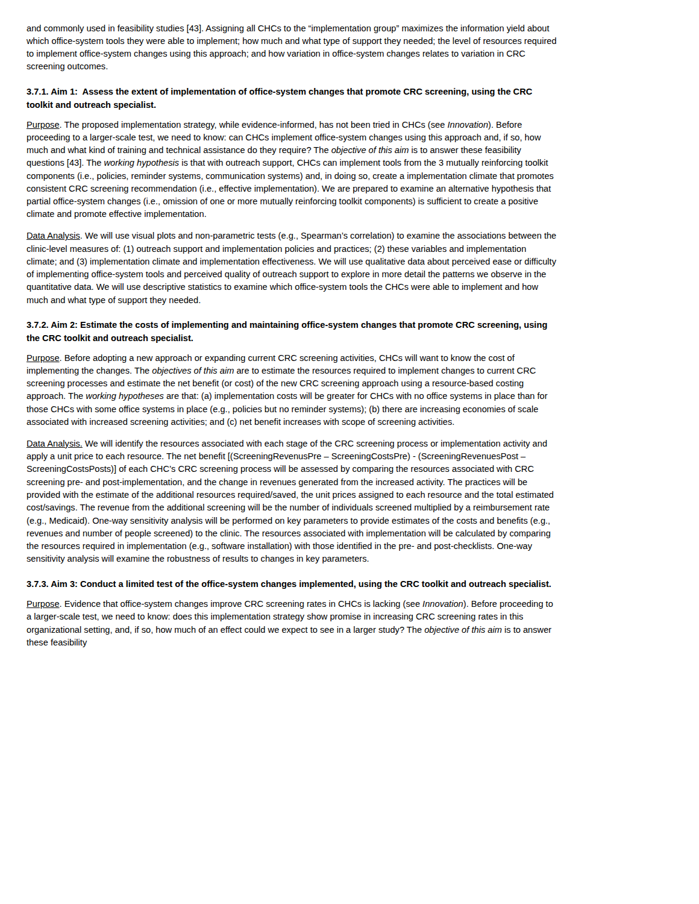and commonly used in feasibility studies [43]. Assigning all CHCs to the “implementation group” maximizes the information yield about which office-system tools they were able to implement; how much and what type of support they needed; the level of resources required to implement office-system changes using this approach; and how variation in office-system changes relates to variation in CRC screening outcomes.
3.7.1. Aim 1: Assess the extent of implementation of office-system changes that promote CRC screening, using the CRC toolkit and outreach specialist.
Purpose. The proposed implementation strategy, while evidence-informed, has not been tried in CHCs (see Innovation). Before proceeding to a larger-scale test, we need to know: can CHCs implement office-system changes using this approach and, if so, how much and what kind of training and technical assistance do they require? The objective of this aim is to answer these feasibility questions [43]. The working hypothesis is that with outreach support, CHCs can implement tools from the 3 mutually reinforcing toolkit components (i.e., policies, reminder systems, communication systems) and, in doing so, create a implementation climate that promotes consistent CRC screening recommendation (i.e., effective implementation). We are prepared to examine an alternative hypothesis that partial office-system changes (i.e., omission of one or more mutually reinforcing toolkit components) is sufficient to create a positive climate and promote effective implementation.
Data Analysis. We will use visual plots and non-parametric tests (e.g., Spearman’s correlation) to examine the associations between the clinic-level measures of: (1) outreach support and implementation policies and practices; (2) these variables and implementation climate; and (3) implementation climate and implementation effectiveness. We will use qualitative data about perceived ease or difficulty of implementing office-system tools and perceived quality of outreach support to explore in more detail the patterns we observe in the quantitative data. We will use descriptive statistics to examine which office-system tools the CHCs were able to implement and how much and what type of support they needed.
3.7.2. Aim 2: Estimate the costs of implementing and maintaining office-system changes that promote CRC screening, using the CRC toolkit and outreach specialist.
Purpose. Before adopting a new approach or expanding current CRC screening activities, CHCs will want to know the cost of implementing the changes. The objectives of this aim are to estimate the resources required to implement changes to current CRC screening processes and estimate the net benefit (or cost) of the new CRC screening approach using a resource-based costing approach. The working hypotheses are that: (a) implementation costs will be greater for CHCs with no office systems in place than for those CHCs with some office systems in place (e.g., policies but no reminder systems); (b) there are increasing economies of scale associated with increased screening activities; and (c) net benefit increases with scope of screening activities.
Data Analysis. We will identify the resources associated with each stage of the CRC screening process or implementation activity and apply a unit price to each resource. The net benefit [(ScreeningRevenusPre – ScreeningCostsPre) - (ScreeningRevenuesPost – ScreeningCostsPosts)] of each CHC’s CRC screening process will be assessed by comparing the resources associated with CRC screening pre- and post-implementation, and the change in revenues generated from the increased activity. The practices will be provided with the estimate of the additional resources required/saved, the unit prices assigned to each resource and the total estimated cost/savings. The revenue from the additional screening will be the number of individuals screened multiplied by a reimbursement rate (e.g., Medicaid). One-way sensitivity analysis will be performed on key parameters to provide estimates of the costs and benefits (e.g., revenues and number of people screened) to the clinic. The resources associated with implementation will be calculated by comparing the resources required in implementation (e.g., software installation) with those identified in the pre- and post-checklists. One-way sensitivity analysis will examine the robustness of results to changes in key parameters.
3.7.3. Aim 3: Conduct a limited test of the office-system changes implemented, using the CRC toolkit and outreach specialist.
Purpose. Evidence that office-system changes improve CRC screening rates in CHCs is lacking (see Innovation). Before proceeding to a larger-scale test, we need to know: does this implementation strategy show promise in increasing CRC screening rates in this organizational setting, and, if so, how much of an effect could we expect to see in a larger study? The objective of this aim is to answer these feasibility